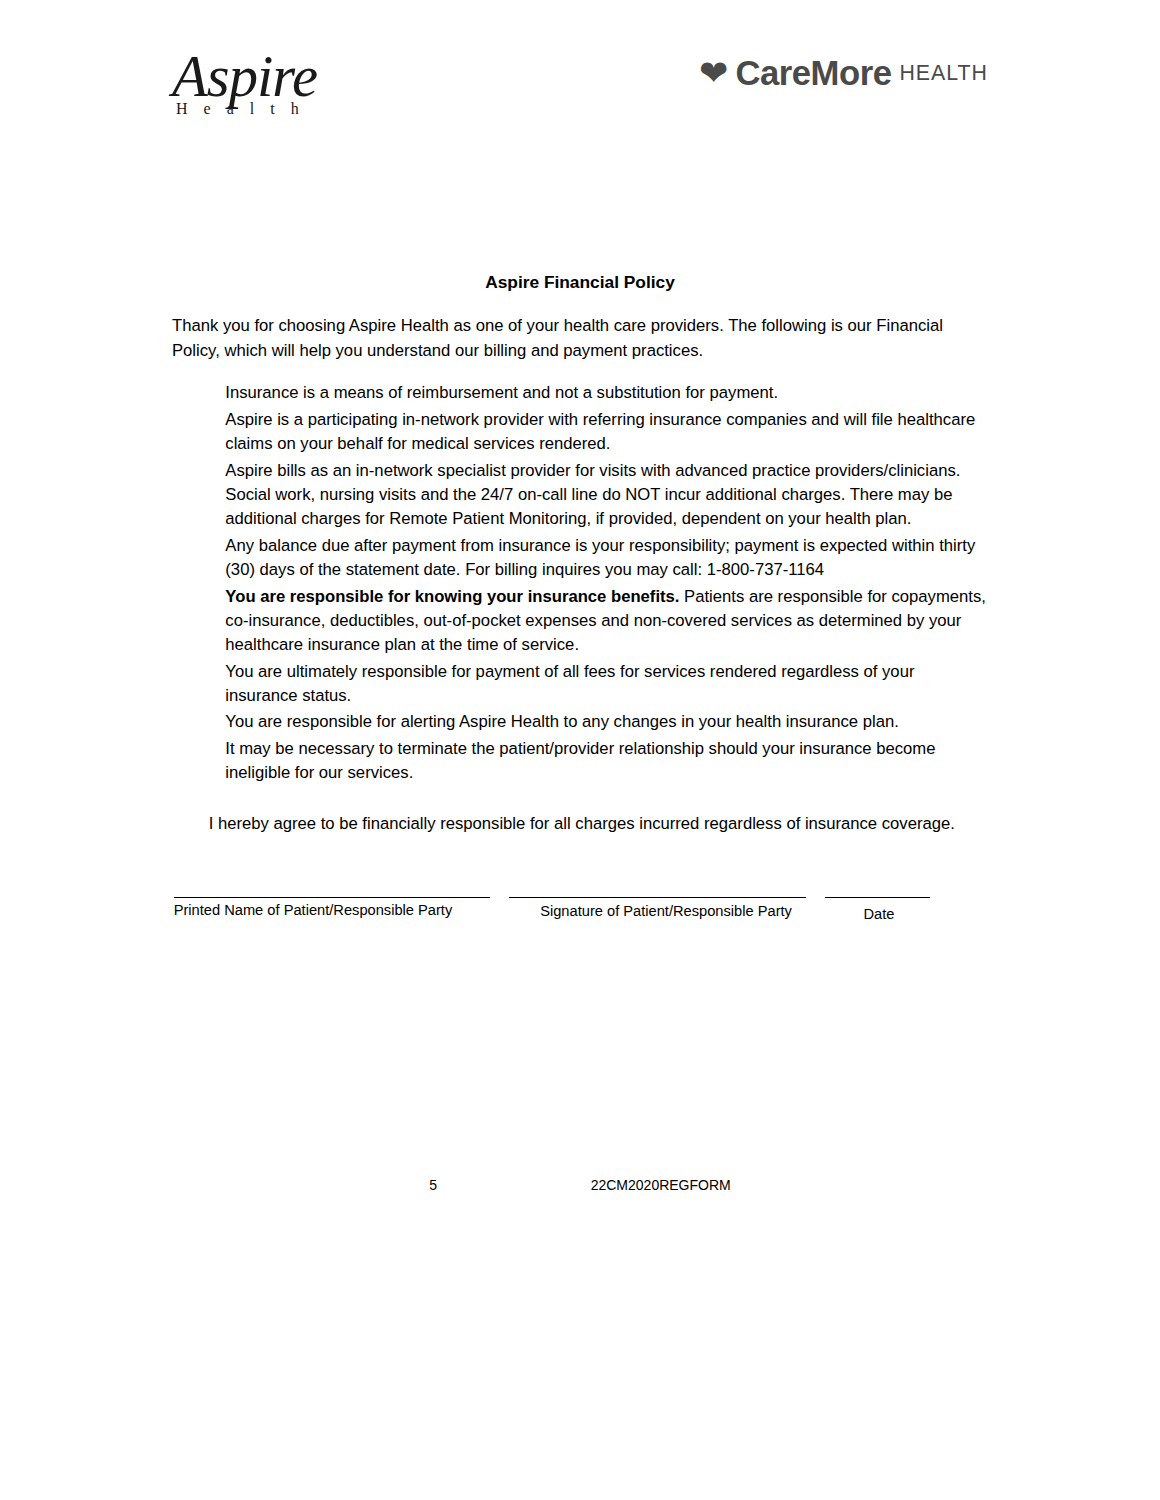Aspire
H e a l t h
❤CareMore HEALTH
Aspire Financial Policy
Thank you for choosing Aspire Health as one of your health care providers. The following is our Financial Policy, which will help you understand our billing and payment practices.
Insurance is a means of reimbursement and not a substitution for payment.
Aspire is a participating in-network provider with referring insurance companies and will file healthcare claims on your behalf for medical services rendered.
Aspire bills as an in-network specialist provider for visits with advanced practice providers/clinicians. Social work, nursing visits and the 24/7 on-call line do NOT incur additional charges. There may be additional charges for Remote Patient Monitoring, if provided, dependent on your health plan.
Any balance due after payment from insurance is your responsibility; payment is expected within thirty (30) days of the statement date. For billing inquires you may call: 1-800-737-1164
You are responsible for knowing your insurance benefits. Patients are responsible for copayments, co-insurance, deductibles, out-of-pocket expenses and non-covered services as determined by your healthcare insurance plan at the time of service.
You are ultimately responsible for payment of all fees for services rendered regardless of your insurance status.
You are responsible for alerting Aspire Health to any changes in your health insurance plan.
It may be necessary to terminate the patient/provider relationship should your insurance become ineligible for our services.
I hereby agree to be financially responsible for all charges incurred regardless of insurance coverage.
Printed Name of Patient/Responsible Party
Signature of Patient/Responsible Party
Date
5 22CM2020REGFORM